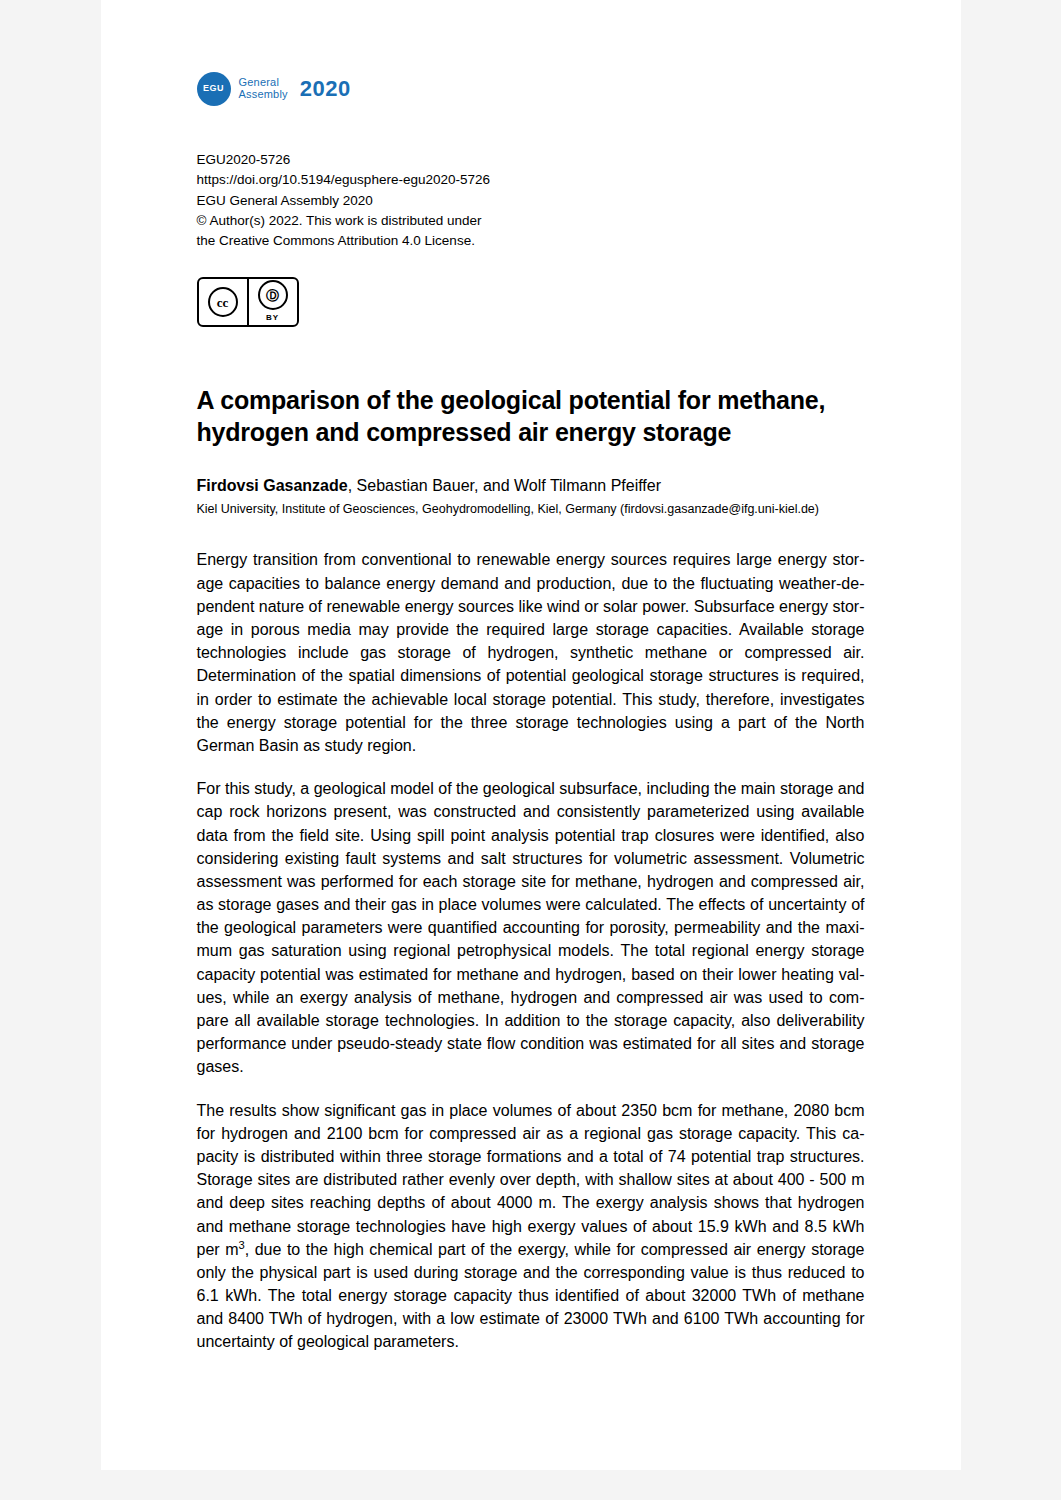EGU
General Assembly
2020
EGU2020-5726
https://doi.org/10.5194/egusphere-egu2020-5726
EGU General Assembly 2020
© Author(s) 2022. This work is distributed under
the Creative Commons Attribution 4.0 License.
cc
Ⓓ BY
A comparison of the geological potential for methane, hydrogen and compressed air energy storage
Firdovsi Gasanzade, Sebastian Bauer, and Wolf Tilmann Pfeiffer
Kiel University, Institute of Geosciences, Geohydromodelling, Kiel, Germany (firdovsi.gasanzade@ifg.uni-kiel.de)
Energy transition from conventional to renewable energy sources requires large energy storage capacities to balance energy demand and production, due to the fluctuating weather-dependent nature of renewable energy sources like wind or solar power. Subsurface energy storage in porous media may provide the required large storage capacities. Available storage technologies include gas storage of hydrogen, synthetic methane or compressed air. Determination of the spatial dimensions of potential geological storage structures is required, in order to estimate the achievable local storage potential. This study, therefore, investigates the energy storage potential for the three storage technologies using a part of the North German Basin as study region.
For this study, a geological model of the geological subsurface, including the main storage and cap rock horizons present, was constructed and consistently parameterized using available data from the field site. Using spill point analysis potential trap closures were identified, also considering existing fault systems and salt structures for volumetric assessment. Volumetric assessment was performed for each storage site for methane, hydrogen and compressed air, as storage gases and their gas in place volumes were calculated. The effects of uncertainty of the geological parameters were quantified accounting for porosity, permeability and the maximum gas saturation using regional petrophysical models. The total regional energy storage capacity potential was estimated for methane and hydrogen, based on their lower heating values, while an exergy analysis of methane, hydrogen and compressed air was used to compare all available storage technologies. In addition to the storage capacity, also deliverability performance under pseudo-steady state flow condition was estimated for all sites and storage gases.
The results show significant gas in place volumes of about 2350 bcm for methane, 2080 bcm for hydrogen and 2100 bcm for compressed air as a regional gas storage capacity. This capacity is distributed within three storage formations and a total of 74 potential trap structures. Storage sites are distributed rather evenly over depth, with shallow sites at about 400 - 500 m and deep sites reaching depths of about 4000 m. The exergy analysis shows that hydrogen and methane storage technologies have high exergy values of about 15.9 kWh and 8.5 kWh per m3, due to the high chemical part of the exergy, while for compressed air energy storage only the physical part is used during storage and the corresponding value is thus reduced to 6.1 kWh. The total energy storage capacity thus identified of about 32000 TWh of methane and 8400 TWh of hydrogen, with a low estimate of 23000 TWh and 6100 TWh accounting for uncertainty of geological parameters.